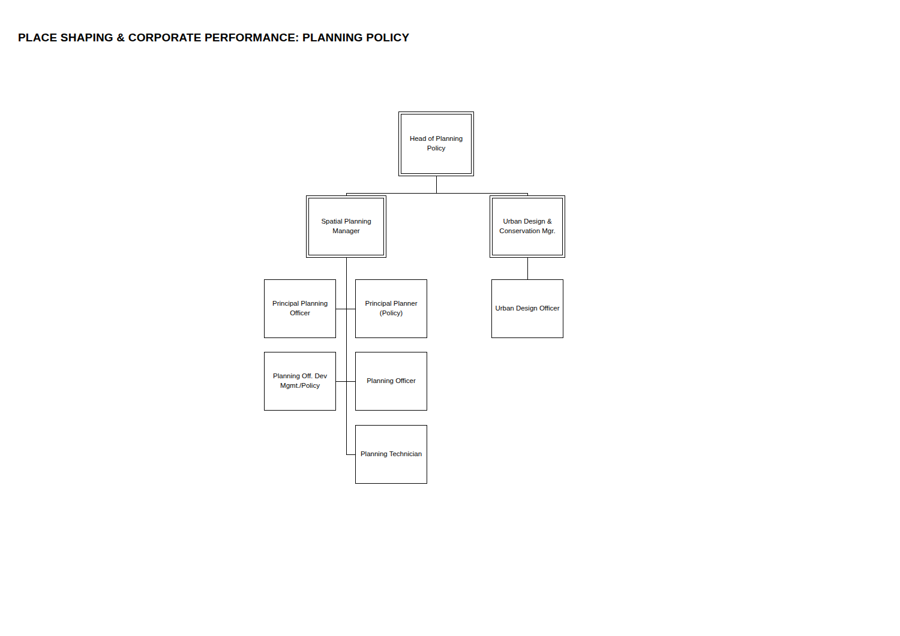PLACE SHAPING & CORPORATE PERFORMANCE: PLANNING POLICY
Head of Planning Policy
Spatial Planning Manager
Urban Design & Conservation Mgr.
Principal Planning Officer
Planning Off. Dev Mgmt./Policy
Principal Planner (Policy)
Planning Officer
Planning Technician
Urban Design Officer